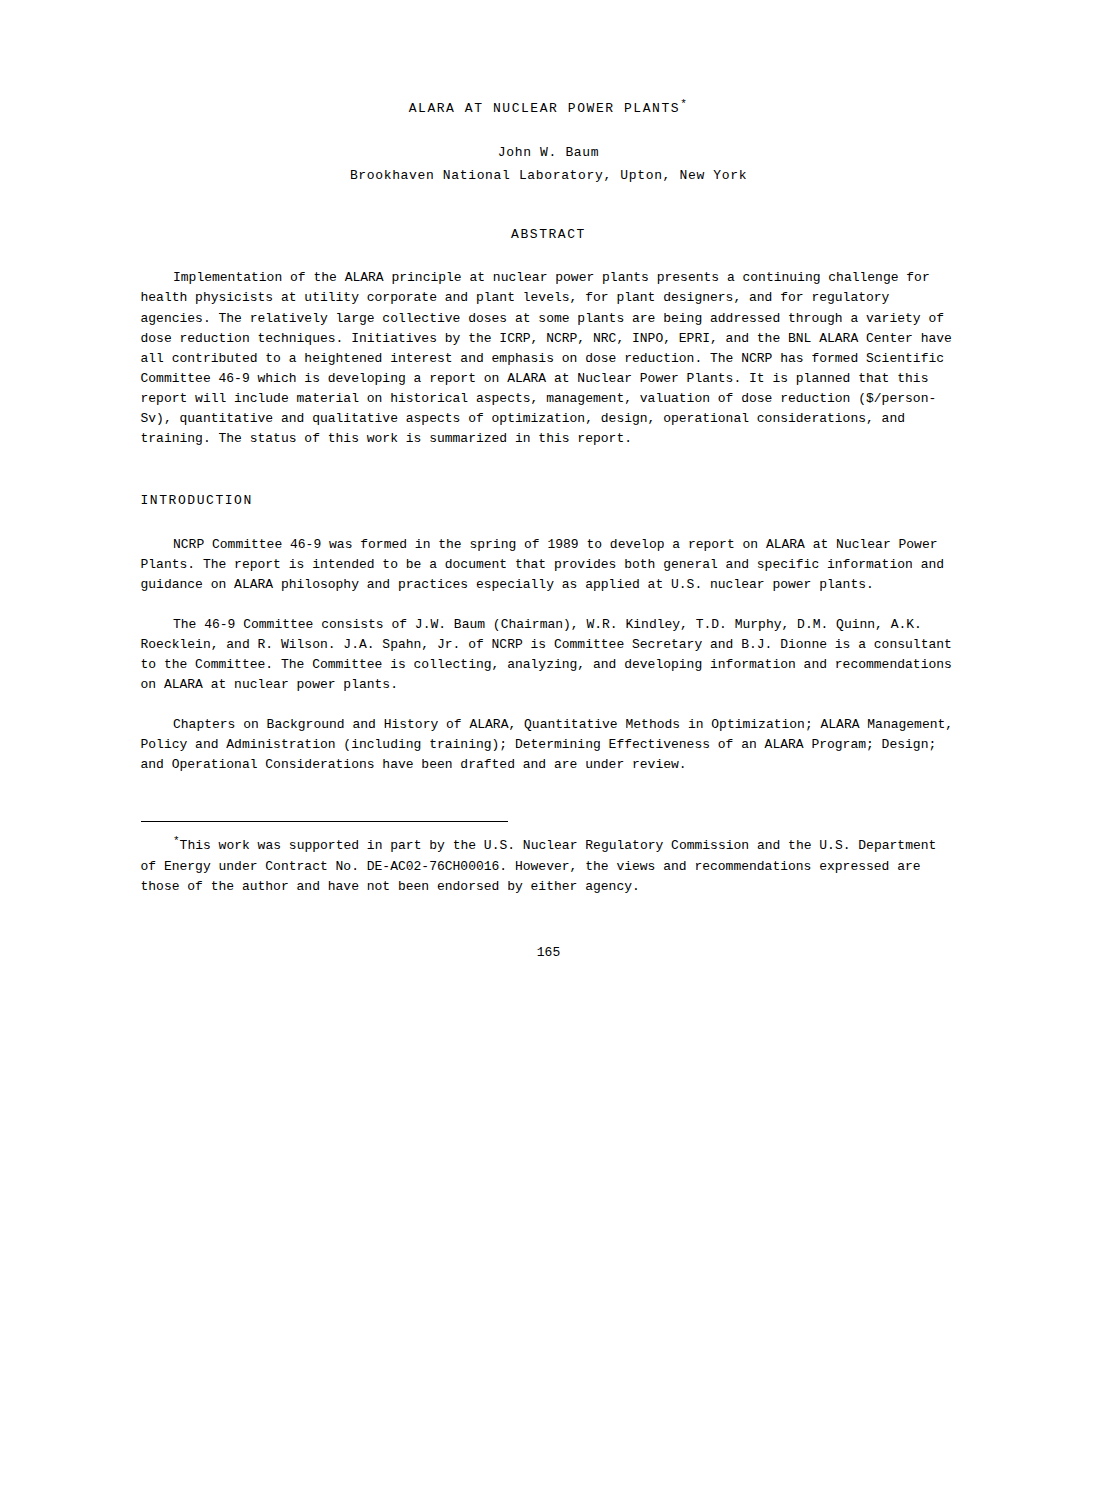ALARA AT NUCLEAR POWER PLANTS*
John W. Baum
Brookhaven National Laboratory, Upton, New York
ABSTRACT
Implementation of the ALARA principle at nuclear power plants presents a continuing challenge for health physicists at utility corporate and plant levels, for plant designers, and for regulatory agencies. The relatively large collective doses at some plants are being addressed through a variety of dose reduction techniques. Initiatives by the ICRP, NCRP, NRC, INPO, EPRI, and the BNL ALARA Center have all contributed to a heightened interest and emphasis on dose reduction. The NCRP has formed Scientific Committee 46-9 which is developing a report on ALARA at Nuclear Power Plants. It is planned that this report will include material on historical aspects, management, valuation of dose reduction ($/person-Sv), quantitative and qualitative aspects of optimization, design, operational considerations, and training. The status of this work is summarized in this report.
INTRODUCTION
NCRP Committee 46-9 was formed in the spring of 1989 to develop a report on ALARA at Nuclear Power Plants. The report is intended to be a document that provides both general and specific information and guidance on ALARA philosophy and practices especially as applied at U.S. nuclear power plants.
The 46-9 Committee consists of J.W. Baum (Chairman), W.R. Kindley, T.D. Murphy, D.M. Quinn, A.K. Roecklein, and R. Wilson. J.A. Spahn, Jr. of NCRP is Committee Secretary and B.J. Dionne is a consultant to the Committee. The Committee is collecting, analyzing, and developing information and recommendations on ALARA at nuclear power plants.
Chapters on Background and History of ALARA, Quantitative Methods in Optimization; ALARA Management, Policy and Administration (including training); Determining Effectiveness of an ALARA Program; Design; and Operational Considerations have been drafted and are under review.
*This work was supported in part by the U.S. Nuclear Regulatory Commission and the U.S. Department of Energy under Contract No. DE-AC02-76CH00016. However, the views and recommendations expressed are those of the author and have not been endorsed by either agency.
165